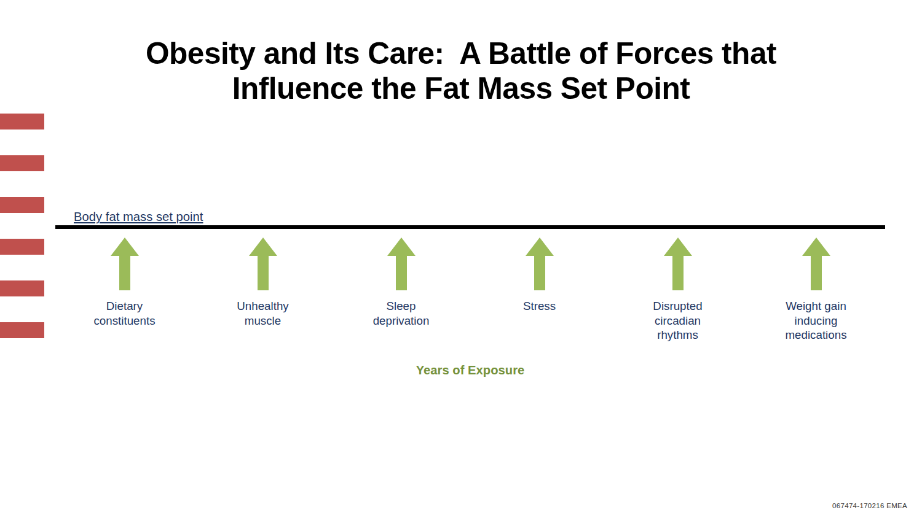Obesity and Its Care: A Battle of Forces that Influence the Fat Mass Set Point
Body fat mass set point
Dietary constituents
Unhealthy muscle
Sleep deprivation
Stress
Disrupted circadian rhythms
Weight gain inducing medications
Years of Exposure
067474-170216 EMEA